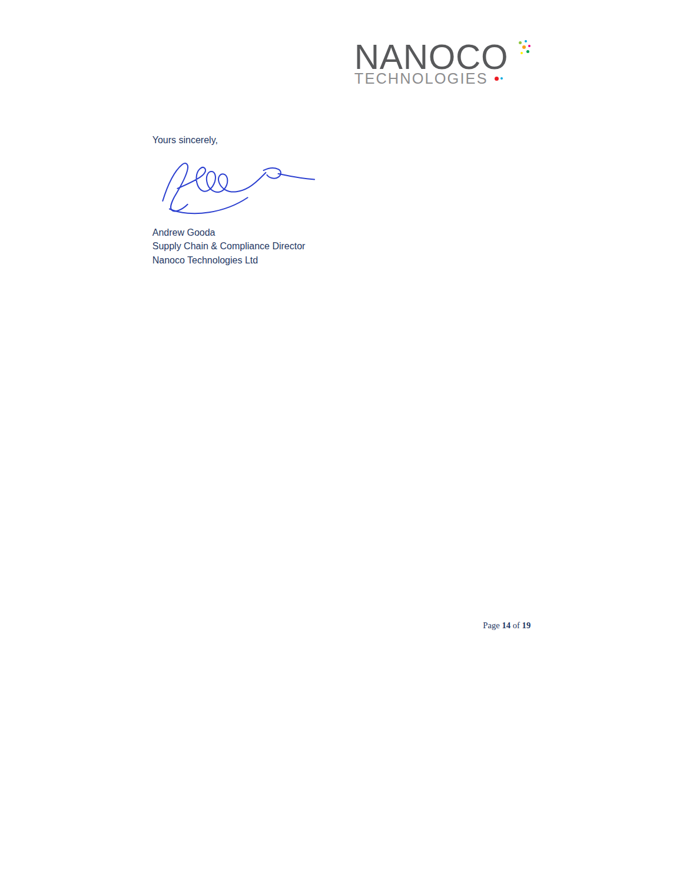NANOCO
TECHNOLOGIES
Yours sincerely,
Andrew Gooda Supply Chain & Compliance Director Nanoco Technologies Ltd
Page 14 of 19